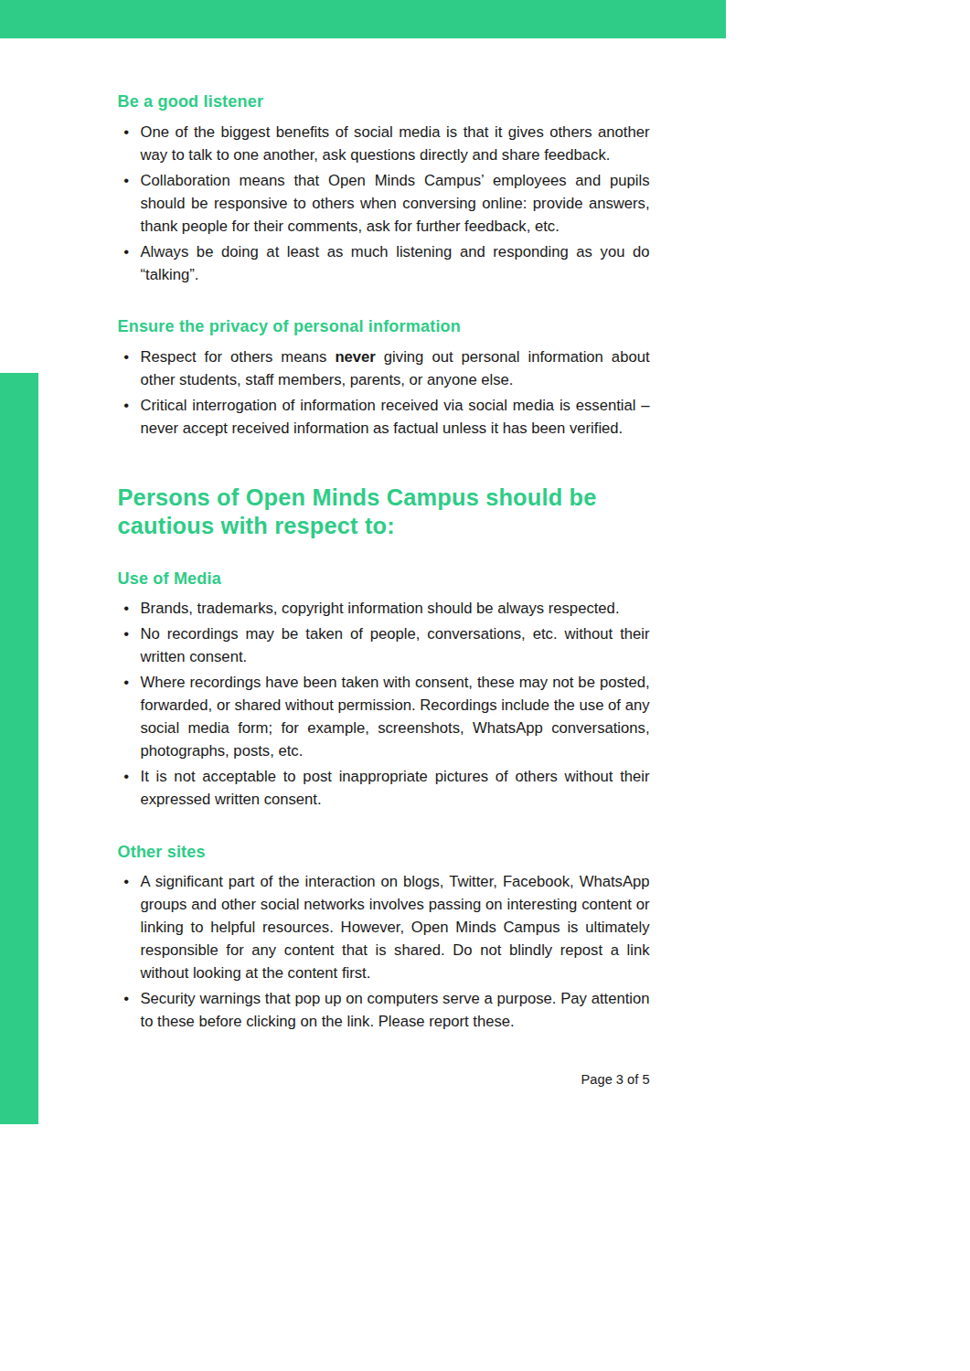Be a good listener
One of the biggest benefits of social media is that it gives others another way to talk to one another, ask questions directly and share feedback.
Collaboration means that Open Minds Campus’ employees and pupils should be responsive to others when conversing online: provide answers, thank people for their comments, ask for further feedback, etc.
Always be doing at least as much listening and responding as you do “talking”.
Ensure the privacy of personal information
Respect for others means never giving out personal information about other students, staff members, parents, or anyone else.
Critical interrogation of information received via social media is essential – never accept received information as factual unless it has been verified.
Persons of Open Minds Campus should be cautious with respect to:
Use of Media
Brands, trademarks, copyright information should be always respected.
No recordings may be taken of people, conversations, etc. without their written consent.
Where recordings have been taken with consent, these may not be posted, forwarded, or shared without permission. Recordings include the use of any social media form; for example, screenshots, WhatsApp conversations, photographs, posts, etc.
It is not acceptable to post inappropriate pictures of others without their expressed written consent.
Other sites
A significant part of the interaction on blogs, Twitter, Facebook, WhatsApp groups and other social networks involves passing on interesting content or linking to helpful resources. However, Open Minds Campus is ultimately responsible for any content that is shared. Do not blindly repost a link without looking at the content first.
Security warnings that pop up on computers serve a purpose. Pay attention to these before clicking on the link. Please report these.
Page 3 of 5